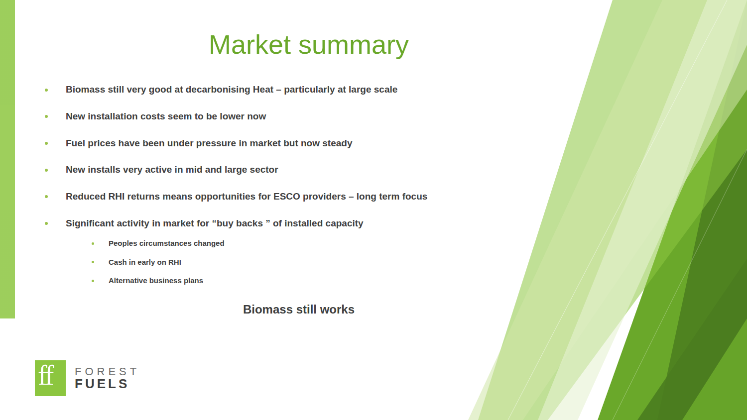Market summary
Biomass still very good at decarbonising Heat – particularly at large scale
New installation costs seem to be lower now
Fuel prices have been under pressure in market but now steady
New installs very active in mid and large sector
Reduced RHI returns means opportunities for ESCO providers – long term focus
Significant activity in market for “buy backs ” of installed capacity
Peoples circumstances changed
Cash in early on RHI
Alternative business plans
Biomass still works
FOREST FUELS